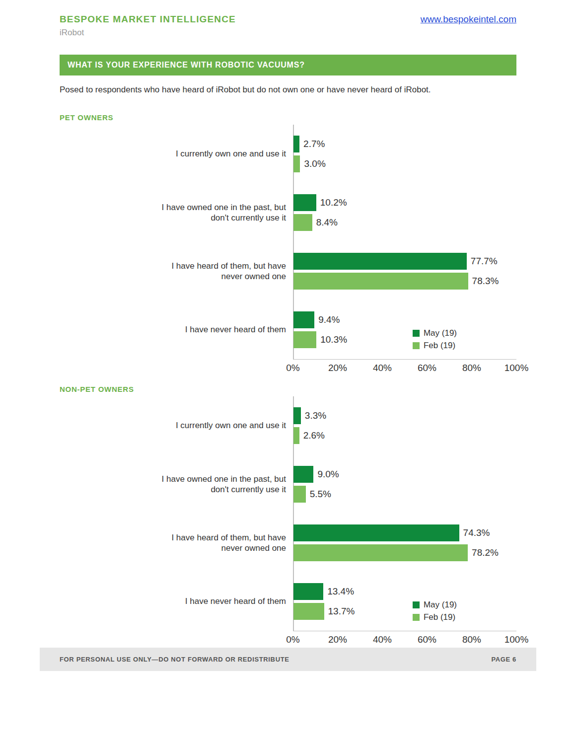Bespoke Market Intelligence
iRobot
www.bespokeintel.com
What is your experience with robotic vacuums?
Posed to respondents who have heard of iRobot but do not own one or have never heard of iRobot.
Pet Owners
I currently own one and use it
I have owned one in the past, but
don't currently use it
I have heard of them, but have
never owned one
I have never heard of them
2.7%
3.0%
10.2%
8.4%
77.7%
78.3%
9.4%
10.3%
May (19)
Feb (19)
0% 20% 40% 60% 80% 100%
Non-Pet Owners
I currently own one and use it
I have owned one in the past, but
don't currently use it
I have heard of them, but have
never owned one
I have never heard of them
3.3%
2.6%
9.0%
5.5%
74.3%
78.2%
13.4%
13.7%
May (19)
Feb (19)
0% 20% 40% 60% 80% 100%
For personal use only—do not forward or redistribute Page 6